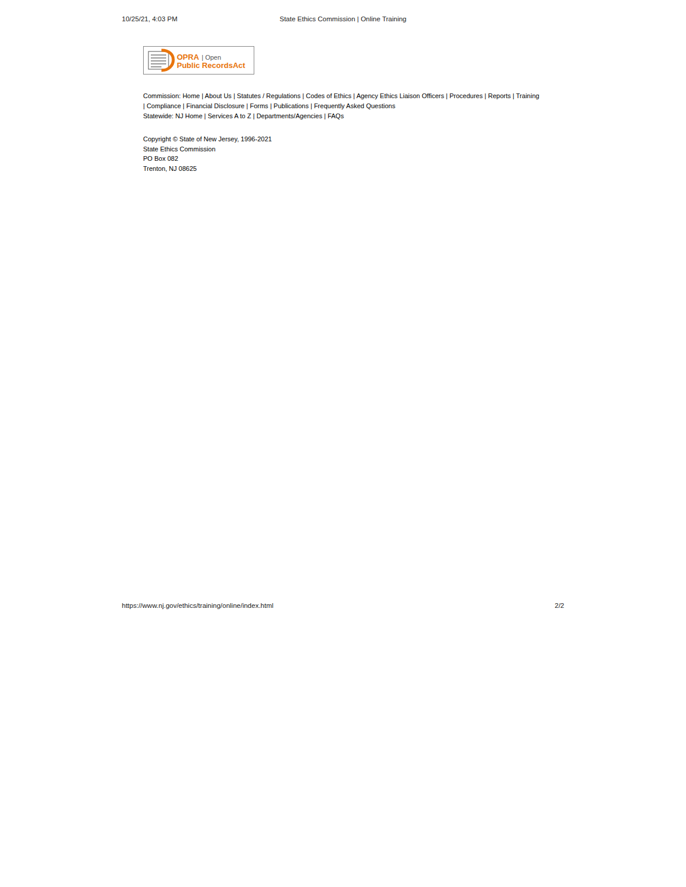10/25/21, 4:03 PM
State Ethics Commission | Online Training
OPRA | Open Public RecordsAct
Commission: Home | About Us | Statutes / Regulations | Codes of Ethics | Agency Ethics Liaison Officers | Procedures | Reports | Training | Compliance | Financial Disclosure | Forms | Publications | Frequently Asked Questions
Statewide: NJ Home | Services A to Z | Departments/Agencies | FAQs
Copyright © State of New Jersey, 1996-2021
State Ethics Commission
PO Box 082
Trenton, NJ 08625
https://www.nj.gov/ethics/training/online/index.html
2/2